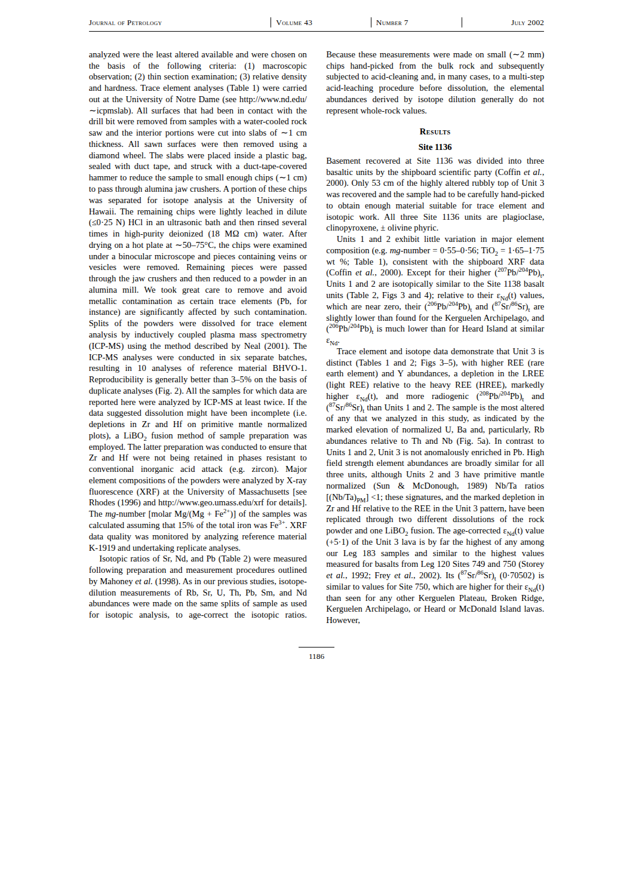| Journal of Petrology | Volume 43 | Number 7 | July 2002 |
analyzed were the least altered available and were chosen on the basis of the following criteria: (1) macroscopic observation; (2) thin section examination; (3) relative density and hardness. Trace element analyses (Table 1) were carried out at the University of Notre Dame (see http://www.nd.edu/∼icpmslab). All surfaces that had been in contact with the drill bit were removed from samples with a water-cooled rock saw and the interior portions were cut into slabs of ∼1 cm thickness. All sawn surfaces were then removed using a diamond wheel. The slabs were placed inside a plastic bag, sealed with duct tape, and struck with a duct-tape-covered hammer to reduce the sample to small enough chips (∼1 cm) to pass through alumina jaw crushers. A portion of these chips was separated for isotope analysis at the University of Hawaii. The remaining chips were lightly leached in dilute (≤0·25 N) HCl in an ultrasonic bath and then rinsed several times in high-purity deionized (18 MΩ cm) water. After drying on a hot plate at ∼50–75°C, the chips were examined under a binocular microscope and pieces containing veins or vesicles were removed. Remaining pieces were passed through the jaw crushers and then reduced to a powder in an alumina mill. We took great care to remove and avoid metallic contamination as certain trace elements (Pb, for instance) are significantly affected by such contamination. Splits of the powders were dissolved for trace element analysis by inductively coupled plasma mass spectrometry (ICP-MS) using the method described by Neal (2001). The ICP-MS analyses were conducted in six separate batches, resulting in 10 analyses of reference material BHVO-1. Reproducibility is generally better than 3–5% on the basis of duplicate analyses (Fig. 2). All the samples for which data are reported here were analyzed by ICP-MS at least twice. If the data suggested dissolution might have been incomplete (i.e. depletions in Zr and Hf on primitive mantle normalized plots), a LiBO2 fusion method of sample preparation was employed. The latter preparation was conducted to ensure that Zr and Hf were not being retained in phases resistant to conventional inorganic acid attack (e.g. zircon). Major element compositions of the powders were analyzed by X-ray fluorescence (XRF) at the University of Massachusetts [see Rhodes (1996) and http://www.geo.umass.edu/xrf for details]. The mg-number [molar Mg/(Mg + Fe2+)] of the samples was calculated assuming that 15% of the total iron was Fe3+. XRF data quality was monitored by analyzing reference material K-1919 and undertaking replicate analyses.
Isotopic ratios of Sr, Nd, and Pb (Table 2) were measured following preparation and measurement procedures outlined by Mahoney et al. (1998). As in our previous studies, isotope-dilution measurements of Rb, Sr, U, Th, Pb, Sm, and Nd abundances were made on the same splits of sample as used for isotopic analysis, to age-correct the isotopic ratios. Because these measurements were made on small (∼2 mm) chips hand-picked from the bulk rock and subsequently subjected to acid-cleaning and, in many cases, to a multi-step acid-leaching procedure before dissolution, the elemental abundances derived by isotope dilution generally do not represent whole-rock values.
Results
Site 1136
Basement recovered at Site 1136 was divided into three basaltic units by the shipboard scientific party (Coffin et al., 2000). Only 53 cm of the highly altered rubbly top of Unit 3 was recovered and the sample had to be carefully hand-picked to obtain enough material suitable for trace element and isotopic work. All three Site 1136 units are plagioclase, clinopyroxene, ± olivine phyric.
Units 1 and 2 exhibit little variation in major element composition (e.g. mg-number = 0·55–0·56; TiO2 = 1·65–1·75 wt %; Table 1), consistent with the shipboard XRF data (Coffin et al., 2000). Except for their higher (207Pb/204Pb)t, Units 1 and 2 are isotopically similar to the Site 1138 basalt units (Table 2, Figs 3 and 4); relative to their εNd(t) values, which are near zero, their (206Pb/204Pb)t and (87Sr/86Sr)t are slightly lower than found for the Kerguelen Archipelago, and (206Pb/204Pb)t is much lower than for Heard Island at similar εNd.
Trace element and isotope data demonstrate that Unit 3 is distinct (Tables 1 and 2; Figs 3–5), with higher REE (rare earth element) and Y abundances, a depletion in the LREE (light REE) relative to the heavy REE (HREE), markedly higher εNd(t), and more radiogenic (208Pb/204Pb)t and (87Sr/86Sr)t than Units 1 and 2. The sample is the most altered of any that we analyzed in this study, as indicated by the marked elevation of normalized U, Ba and, particularly, Rb abundances relative to Th and Nb (Fig. 5a). In contrast to Units 1 and 2, Unit 3 is not anomalously enriched in Pb. High field strength element abundances are broadly similar for all three units, although Units 2 and 3 have primitive mantle normalized (Sun & McDonough, 1989) Nb/Ta ratios [(Nb/Ta)PM] <1; these signatures, and the marked depletion in Zr and Hf relative to the REE in the Unit 3 pattern, have been replicated through two different dissolutions of the rock powder and one LiBO2 fusion. The age-corrected εNd(t) value (+5·1) of the Unit 3 lava is by far the highest of any among our Leg 183 samples and similar to the highest values measured for basalts from Leg 120 Sites 749 and 750 (Storey et al., 1992; Frey et al., 2002). Its (87Sr/86Sr)t (0·70502) is similar to values for Site 750, which are higher for their εNd(t) than seen for any other Kerguelen Plateau, Broken Ridge, Kerguelen Archipelago, or Heard or McDonald Island lavas. However,
1186